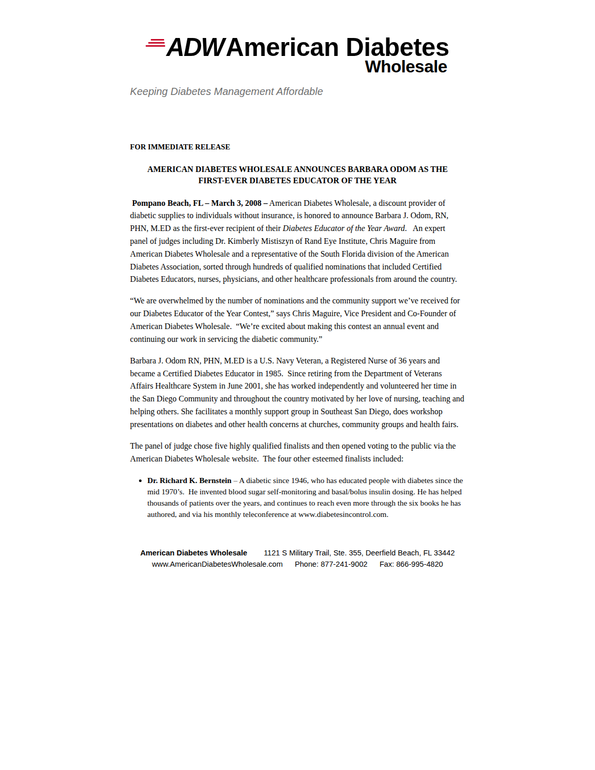ADWAmerican Diabetes
Wholesale
Keeping Diabetes Management Affordable
FOR IMMEDIATE RELEASE
American Diabetes Wholesale announces Barbara Odom as the first-ever Diabetes Educator of the Year
Pompano Beach, FL – March 3, 2008 – American Diabetes Wholesale, a discount provider of diabetic supplies to individuals without insurance, is honored to announce Barbara J. Odom, RN, PHN, M.ED as the first-ever recipient of their Diabetes Educator of the Year Award. An expert panel of judges including Dr. Kimberly Mistiszyn of Rand Eye Institute, Chris Maguire from American Diabetes Wholesale and a representative of the South Florida division of the American Diabetes Association, sorted through hundreds of qualified nominations that included Certified Diabetes Educators, nurses, physicians, and other healthcare professionals from around the country.
“We are overwhelmed by the number of nominations and the community support we’ve received for our Diabetes Educator of the Year Contest,” says Chris Maguire, Vice President and Co-Founder of American Diabetes Wholesale. “We’re excited about making this contest an annual event and continuing our work in servicing the diabetic community.”
Barbara J. Odom RN, PHN, M.ED is a U.S. Navy Veteran, a Registered Nurse of 36 years and became a Certified Diabetes Educator in 1985. Since retiring from the Department of Veterans Affairs Healthcare System in June 2001, she has worked independently and volunteered her time in the San Diego Community and throughout the country motivated by her love of nursing, teaching and helping others. She facilitates a monthly support group in Southeast San Diego, does workshop presentations on diabetes and other health concerns at churches, community groups and health fairs.
The panel of judge chose five highly qualified finalists and then opened voting to the public via the American Diabetes Wholesale website. The four other esteemed finalists included:
Dr. Richard K. Bernstein – A diabetic since 1946, who has educated people with diabetes since the mid 1970’s. He invented blood sugar self-monitoring and basal/bolus insulin dosing. He has helped thousands of patients over the years, and continues to reach even more through the six books he has authored, and via his monthly teleconference at www.diabetesincontrol.com.
American Diabetes Wholesale 1121 S Military Trail, Ste. 355, Deerfield Beach, FL 33442
www.AmericanDiabetesWholesale.com Phone: 877-241-9002 Fax: 866-995-4820